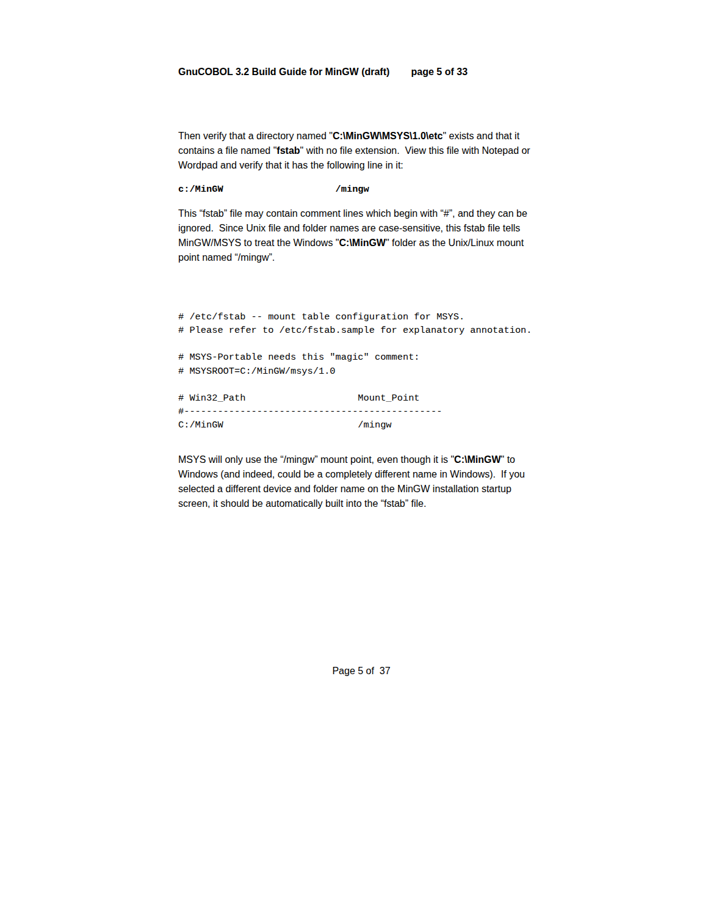GnuCOBOL 3.2 Build Guide for MinGW (draft)page 5 of 33
Then verify that a directory named "C:\MinGW\MSYS\1.0\etc" exists and that it contains a file named "fstab" with no file extension. View this file with Notepad or Wordpad and verify that it has the following line in it:
c:/MinGW /mingw
This “fstab” file may contain comment lines which begin with “#”, and they can be ignored. Since Unix file and folder names are case-sensitive, this fstab file tells MinGW/MSYS to treat the Windows "C:\MinGW" folder as the Unix/Linux mount point named “/mingw”.
# /etc/fstab -- mount table configuration for MSYS. # Please refer to /etc/fstab.sample for explanatory annotation. # MSYS-Portable needs this "magic" comment: # MSYSROOT=C:/MinGW/msys/1.0 # Win32_Path Mount_Point #---------------------------------------------- C:/MinGW /mingw
MSYS will only use the “/mingw” mount point, even though it is "C:\MinGW" to Windows (and indeed, could be a completely different name in Windows). If you selected a different device and folder name on the MinGW installation startup screen, it should be automatically built into the “fstab” file.
Page 5 of 37